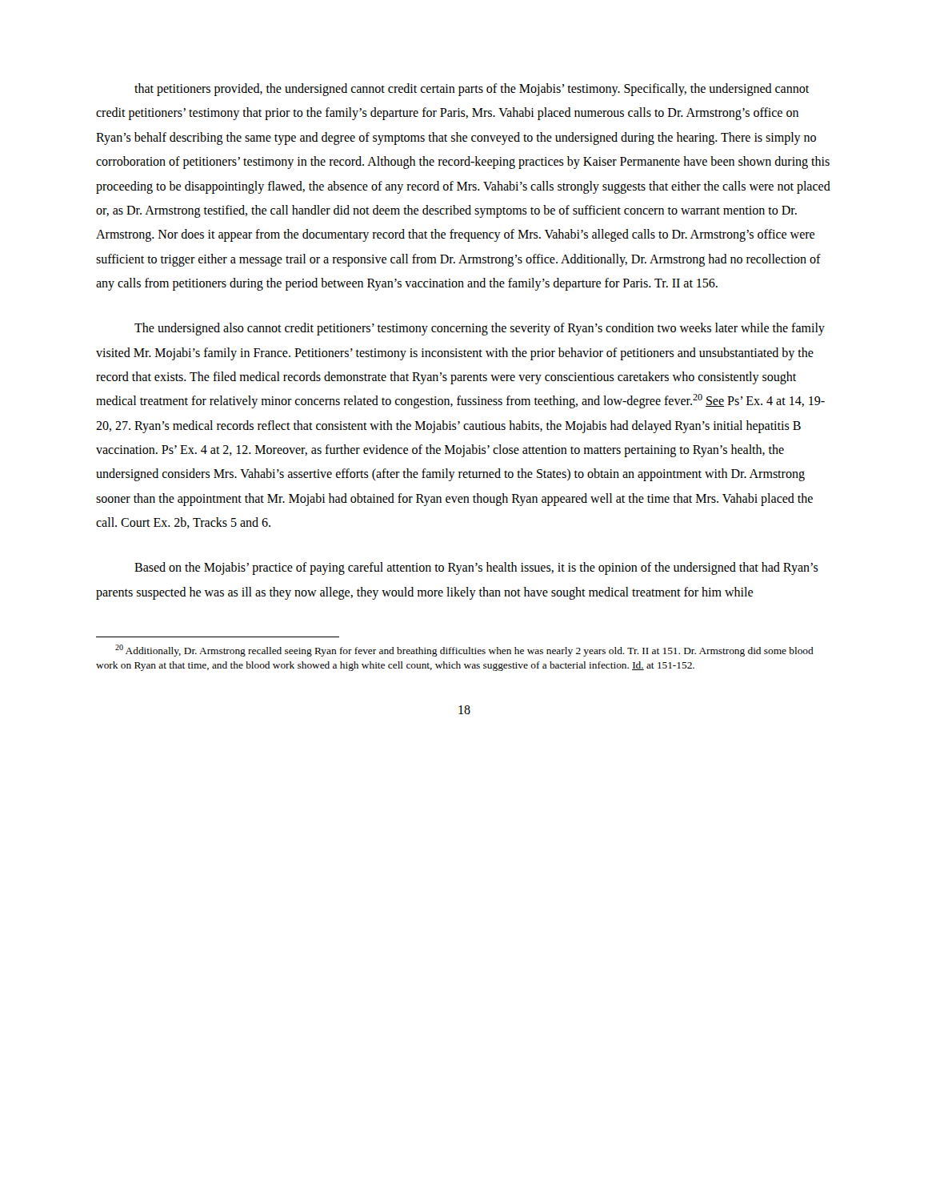that petitioners provided, the undersigned cannot credit certain parts of the Mojabis’ testimony. Specifically, the undersigned cannot credit petitioners’ testimony that prior to the family’s departure for Paris, Mrs. Vahabi placed numerous calls to Dr. Armstrong’s office on Ryan’s behalf describing the same type and degree of symptoms that she conveyed to the undersigned during the hearing. There is simply no corroboration of petitioners’ testimony in the record. Although the record-keeping practices by Kaiser Permanente have been shown during this proceeding to be disappointingly flawed, the absence of any record of Mrs. Vahabi’s calls strongly suggests that either the calls were not placed or, as Dr. Armstrong testified, the call handler did not deem the described symptoms to be of sufficient concern to warrant mention to Dr. Armstrong. Nor does it appear from the documentary record that the frequency of Mrs. Vahabi’s alleged calls to Dr. Armstrong’s office were sufficient to trigger either a message trail or a responsive call from Dr. Armstrong’s office. Additionally, Dr. Armstrong had no recollection of any calls from petitioners during the period between Ryan’s vaccination and the family’s departure for Paris. Tr. II at 156.
The undersigned also cannot credit petitioners’ testimony concerning the severity of Ryan’s condition two weeks later while the family visited Mr. Mojabi’s family in France. Petitioners’ testimony is inconsistent with the prior behavior of petitioners and unsubstantiated by the record that exists. The filed medical records demonstrate that Ryan’s parents were very conscientious caretakers who consistently sought medical treatment for relatively minor concerns related to congestion, fussiness from teething, and low-degree fever.20 See Ps’ Ex. 4 at 14, 19-20, 27. Ryan’s medical records reflect that consistent with the Mojabis’ cautious habits, the Mojabis had delayed Ryan’s initial hepatitis B vaccination. Ps’ Ex. 4 at 2, 12. Moreover, as further evidence of the Mojabis’ close attention to matters pertaining to Ryan’s health, the undersigned considers Mrs. Vahabi’s assertive efforts (after the family returned to the States) to obtain an appointment with Dr. Armstrong sooner than the appointment that Mr. Mojabi had obtained for Ryan even though Ryan appeared well at the time that Mrs. Vahabi placed the call. Court Ex. 2b, Tracks 5 and 6.
Based on the Mojabis’ practice of paying careful attention to Ryan’s health issues, it is the opinion of the undersigned that had Ryan’s parents suspected he was as ill as they now allege, they would more likely than not have sought medical treatment for him while
20 Additionally, Dr. Armstrong recalled seeing Ryan for fever and breathing difficulties when he was nearly 2 years old. Tr. II at 151. Dr. Armstrong did some blood work on Ryan at that time, and the blood work showed a high white cell count, which was suggestive of a bacterial infection. Id. at 151-152.
18